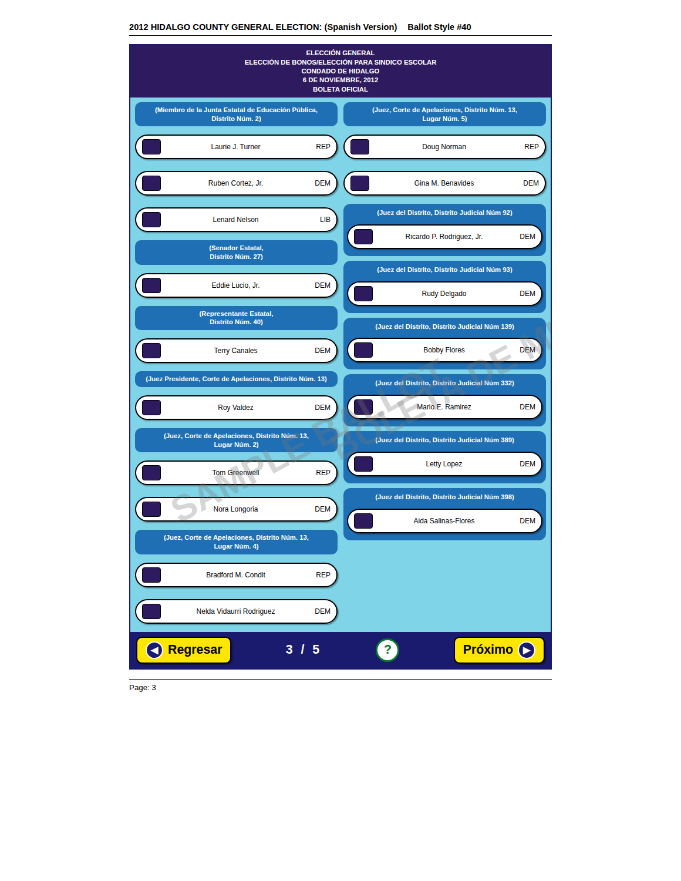2012 HIDALGO COUNTY GENERAL ELECTION: (Spanish Version)Ballot Style #40
ELECCIÓN GENERAL
ELECCIÓN DE BONOS/ELECCIÓN PARA SINDICO ESCOLAR
CONDADO DE HIDALGO
6 DE NOVIEMBRE, 2012
BOLETA OFICIAL
(Miembro de la Junta Estatal de Educación Pública,
Distrito Núm. 2)
Laurie J. Turner
REP
Ruben Cortez, Jr.
DEM
Lenard Nelson
LIB
(Senador Estatal,
Distrito Núm. 27)
Eddie Lucio, Jr.
DEM
(Representante Estatal,
Distrito Núm. 40)
Terry Canales
DEM
(Juez Presidente, Corte de Apelaciones, Distrito Núm. 13)
Roy Valdez
DEM
(Juez, Corte de Apelaciones, Distrito Núm. 13,
Lugar Núm. 2)
Tom Greenwell
REP
Nora Longoria
DEM
(Juez, Corte de Apelaciones, Distrito Núm. 13,
Lugar Núm. 4)
Bradford M. Condit
REP
Nelda Vidaurri Rodriguez
DEM
(Juez, Corte de Apelaciones, Distrito Núm. 13,
Lugar Núm. 5)
Doug Norman
REP
Gina M. Benavides
DEM
(Juez del Distrito, Distrito Judicial Núm 92)
Ricardo P. Rodriguez, Jr.
DEM
(Juez del Distrito, Distrito Judicial Núm 93)
Rudy Delgado
DEM
(Juez del Distrito, Distrito Judicial Núm 139)
Bobby Flores
DEM
(Juez del Distrito, Distrito Judicial Núm 332)
Mario E. Ramirez
DEM
(Juez del Distrito, Distrito Judicial Núm 389)
Letty Lopez
DEM
(Juez del Distrito, Distrito Judicial Núm 398)
Aida Salinas-Flores
DEM
◀
Regresar
3 / 5
?
Próximo
▶
SAMPLE BALLOT
BOLETA DE MUESTRA
Page: 3